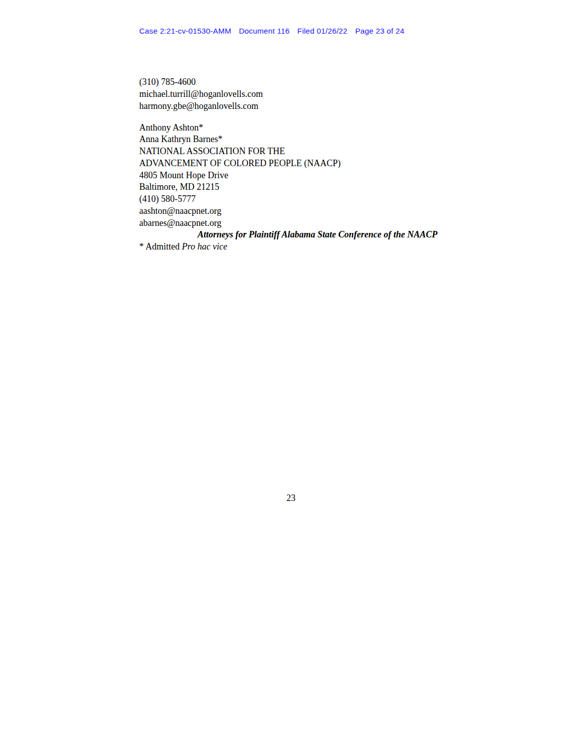Case 2:21-cv-01530-AMM Document 116 Filed 01/26/22 Page 23 of 24
(310) 785-4600
michael.turrill@hoganlovells.com
harmony.gbe@hoganlovells.com
Anthony Ashton*
Anna Kathryn Barnes*
NATIONAL ASSOCIATION FOR THE
ADVANCEMENT OF COLORED PEOPLE (NAACP)
4805 Mount Hope Drive
Baltimore, MD 21215
(410) 580-5777
aashton@naacpnet.org
abarnes@naacpnet.org
Attorneys for Plaintiff Alabama State Conference of the NAACP
* Admitted Pro hac vice
23